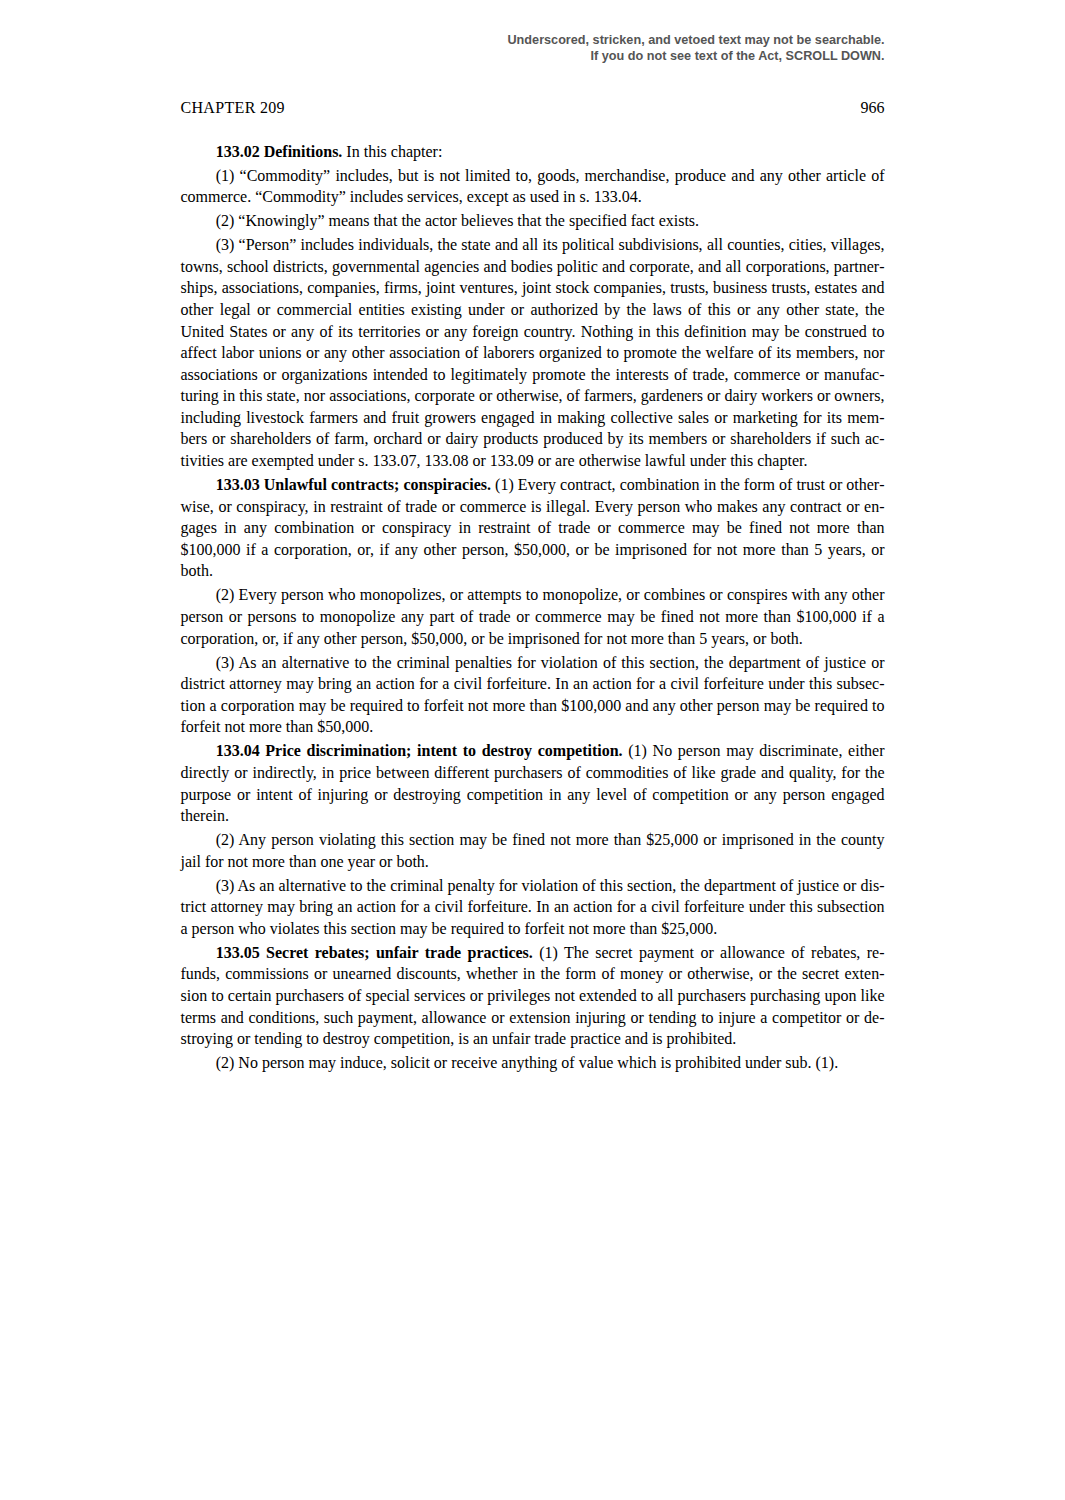Underscored, stricken, and vetoed text may not be searchable.
If you do not see text of the Act, SCROLL DOWN.
CHAPTER 209 966
133.02 Definitions. In this chapter:
(1) “Commodity” includes, but is not limited to, goods, merchandise, produce and any other article of commerce. “Commodity” includes services, except as used in s. 133.04.
(2) “Knowingly” means that the actor believes that the specified fact exists.
(3) “Person” includes individuals, the state and all its political subdivisions, all counties, cities, villages, towns, school districts, governmental agencies and bodies politic and corporate, and all corporations, partnerships, associations, companies, firms, joint ventures, joint stock companies, trusts, business trusts, estates and other legal or commercial entities existing under or authorized by the laws of this or any other state, the United States or any of its territories or any foreign country. Nothing in this definition may be construed to affect labor unions or any other association of laborers organized to promote the welfare of its members, nor associations or organizations intended to legitimately promote the interests of trade, commerce or manufacturing in this state, nor associations, corporate or otherwise, of farmers, gardeners or dairy workers or owners, including livestock farmers and fruit growers engaged in making collective sales or marketing for its members or shareholders of farm, orchard or dairy products produced by its members or shareholders if such activities are exempted under s. 133.07, 133.08 or 133.09 or are otherwise lawful under this chapter.
133.03 Unlawful contracts; conspiracies. (1) Every contract, combination in the form of trust or otherwise, or conspiracy, in restraint of trade or commerce is illegal. Every person who makes any contract or engages in any combination or conspiracy in restraint of trade or commerce may be fined not more than $100,000 if a corporation, or, if any other person, $50,000, or be imprisoned for not more than 5 years, or both.
(2) Every person who monopolizes, or attempts to monopolize, or combines or conspires with any other person or persons to monopolize any part of trade or commerce may be fined not more than $100,000 if a corporation, or, if any other person, $50,000, or be imprisoned for not more than 5 years, or both.
(3) As an alternative to the criminal penalties for violation of this section, the department of justice or district attorney may bring an action for a civil forfeiture. In an action for a civil forfeiture under this subsection a corporation may be required to forfeit not more than $100,000 and any other person may be required to forfeit not more than $50,000.
133.04 Price discrimination; intent to destroy competition. (1) No person may discriminate, either directly or indirectly, in price between different purchasers of commodities of like grade and quality, for the purpose or intent of injuring or destroying competition in any level of competition or any person engaged therein.
(2) Any person violating this section may be fined not more than $25,000 or imprisoned in the county jail for not more than one year or both.
(3) As an alternative to the criminal penalty for violation of this section, the department of justice or district attorney may bring an action for a civil forfeiture. In an action for a civil forfeiture under this subsection a person who violates this section may be required to forfeit not more than $25,000.
133.05 Secret rebates; unfair trade practices. (1) The secret payment or allowance of rebates, refunds, commissions or unearned discounts, whether in the form of money or otherwise, or the secret extension to certain purchasers of special services or privileges not extended to all purchasers purchasing upon like terms and conditions, such payment, allowance or extension injuring or tending to injure a competitor or destroying or tending to destroy competition, is an unfair trade practice and is prohibited.
(2) No person may induce, solicit or receive anything of value which is prohibited under sub. (1).